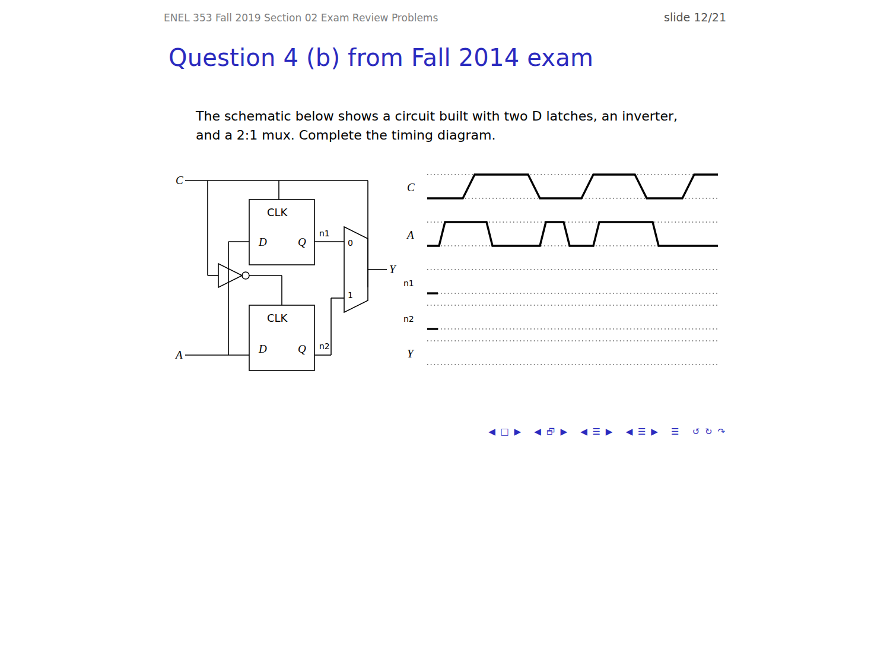ENEL 353 Fall 2019 Section 02 Exam Review Problems
slide 12/21
Question 4 (b) from Fall 2014 exam
The schematic below shows a circuit built with two D latches, an inverter, and a 2:1 mux. Complete the timing diagram.
C A CLK D Q n1 CLK D Q n2 0 1 Y C A n1 n2 Y
◀ □ ▶ ◀ 🗗 ▶ ◀ ☰ ▶ ◀ ☰ ▶ ☰ ↺ ↻ ↷